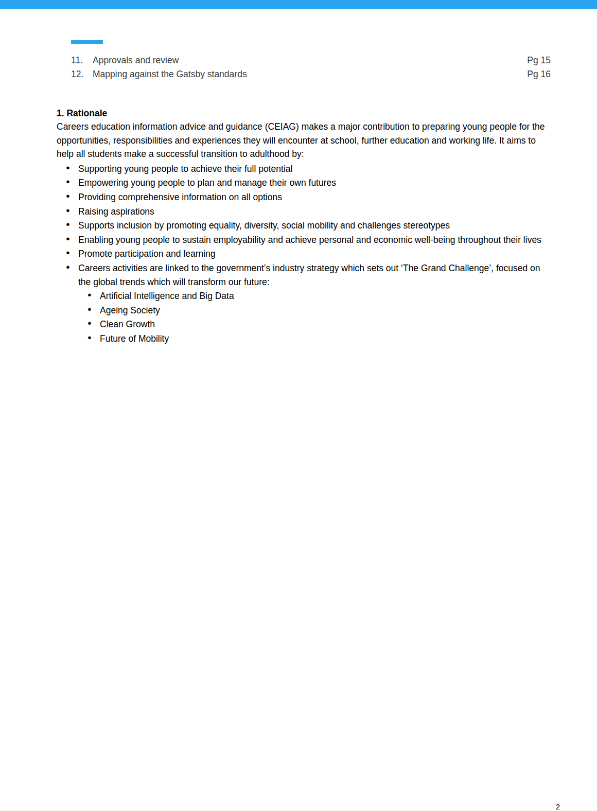11. Approvals and review Pg 15
12. Mapping against the Gatsby standards Pg 16
1. Rationale
Careers education information advice and guidance (CEIAG) makes a major contribution to preparing young people for the opportunities, responsibilities and experiences they will encounter at school, further education and working life. It aims to help all students make a successful transition to adulthood by:
Supporting young people to achieve their full potential
Empowering young people to plan and manage their own futures
Providing comprehensive information on all options
Raising aspirations
Supports inclusion by promoting equality, diversity, social mobility and challenges stereotypes
Enabling young people to sustain employability and achieve personal and economic well-being throughout their lives
Promote participation and learning
Careers activities are linked to the government’s industry strategy which sets out ‘The Grand Challenge’, focused on the global trends which will transform our future:
Artificial Intelligence and Big Data
Ageing Society
Clean Growth
Future of Mobility
2